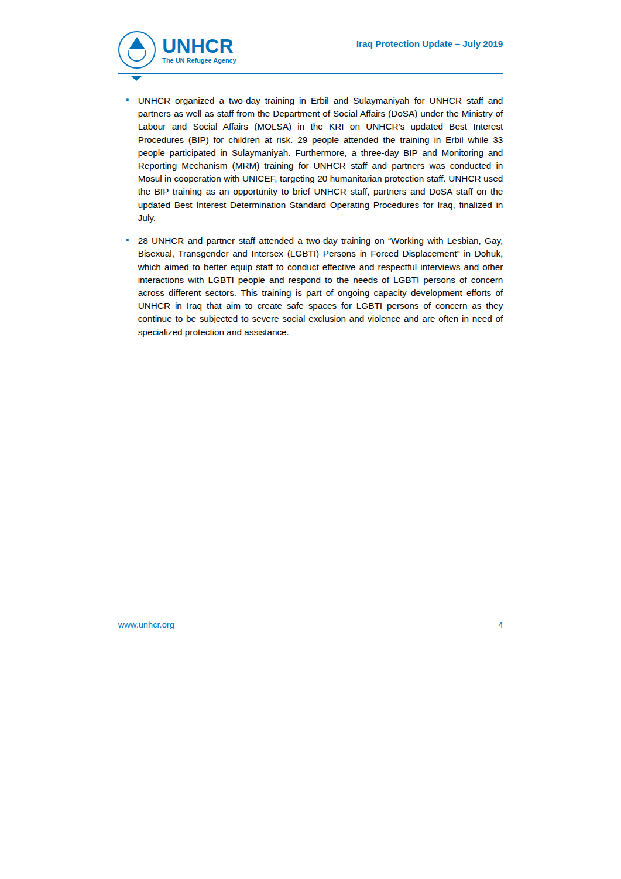UNHCR
The UN Refugee Agency
Iraq Protection Update – July 2019
UNHCR organized a two-day training in Erbil and Sulaymaniyah for UNHCR staff and partners as well as staff from the Department of Social Affairs (DoSA) under the Ministry of Labour and Social Affairs (MOLSA) in the KRI on UNHCR’s updated Best Interest Procedures (BIP) for children at risk. 29 people attended the training in Erbil while 33 people participated in Sulaymaniyah. Furthermore, a three-day BIP and Monitoring and Reporting Mechanism (MRM) training for UNHCR staff and partners was conducted in Mosul in cooperation with UNICEF, targeting 20 humanitarian protection staff. UNHCR used the BIP training as an opportunity to brief UNHCR staff, partners and DoSA staff on the updated Best Interest Determination Standard Operating Procedures for Iraq, finalized in July.
28 UNHCR and partner staff attended a two-day training on “Working with Lesbian, Gay, Bisexual, Transgender and Intersex (LGBTI) Persons in Forced Displacement” in Dohuk, which aimed to better equip staff to conduct effective and respectful interviews and other interactions with LGBTI people and respond to the needs of LGBTI persons of concern across different sectors. This training is part of ongoing capacity development efforts of UNHCR in Iraq that aim to create safe spaces for LGBTI persons of concern as they continue to be subjected to severe social exclusion and violence and are often in need of specialized protection and assistance.
www.unhcr.org 4